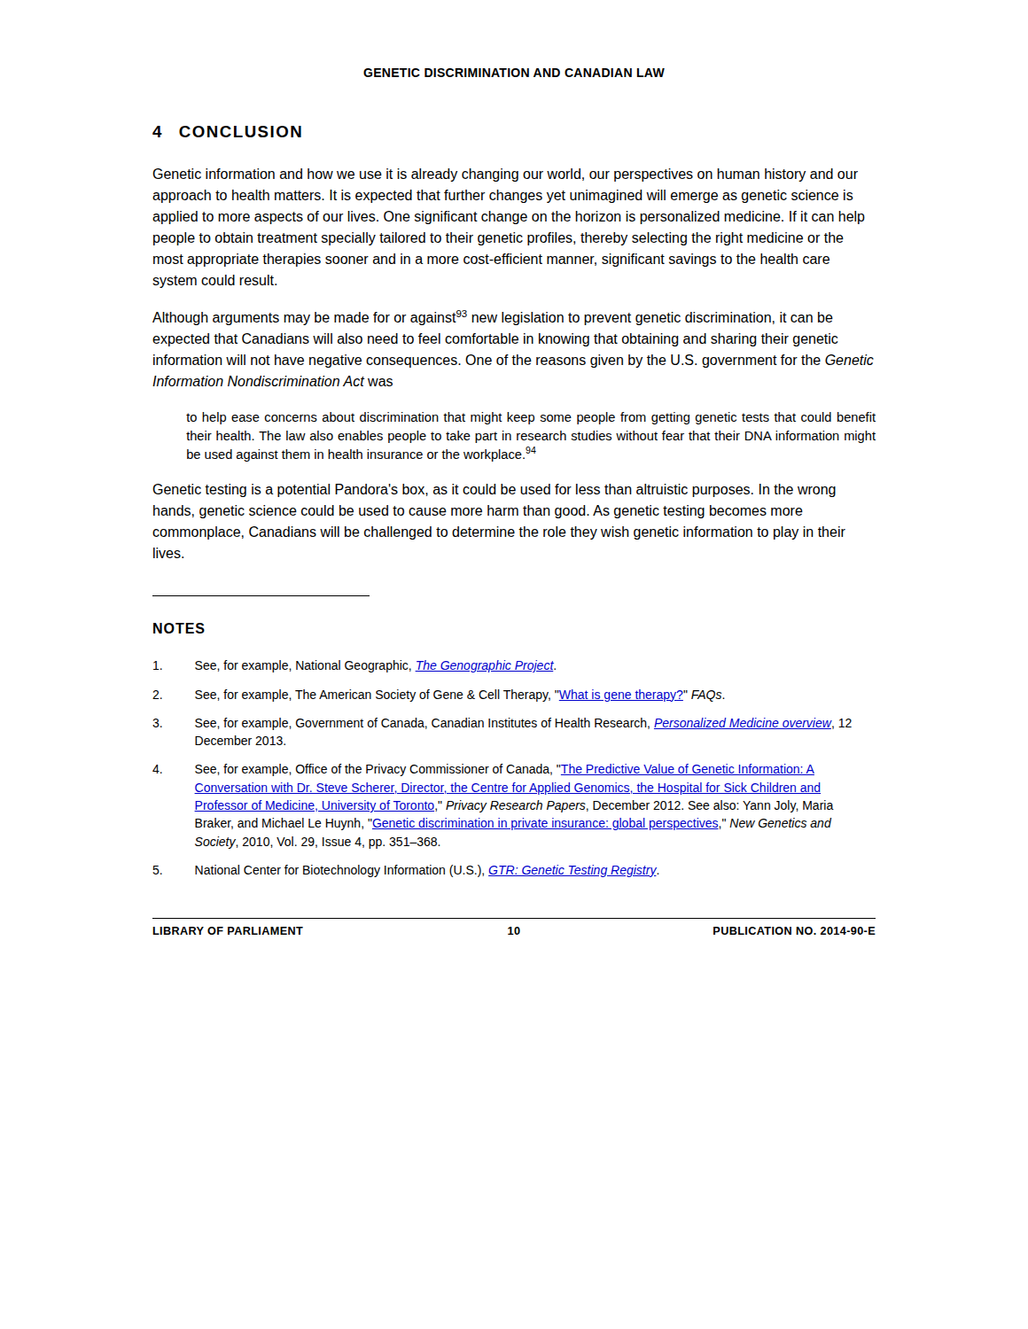GENETIC DISCRIMINATION AND CANADIAN LAW
4 CONCLUSION
Genetic information and how we use it is already changing our world, our perspectives on human history and our approach to health matters. It is expected that further changes yet unimagined will emerge as genetic science is applied to more aspects of our lives. One significant change on the horizon is personalized medicine. If it can help people to obtain treatment specially tailored to their genetic profiles, thereby selecting the right medicine or the most appropriate therapies sooner and in a more cost-efficient manner, significant savings to the health care system could result.
Although arguments may be made for or against93 new legislation to prevent genetic discrimination, it can be expected that Canadians will also need to feel comfortable in knowing that obtaining and sharing their genetic information will not have negative consequences. One of the reasons given by the U.S. government for the Genetic Information Nondiscrimination Act was
to help ease concerns about discrimination that might keep some people from getting genetic tests that could benefit their health. The law also enables people to take part in research studies without fear that their DNA information might be used against them in health insurance or the workplace.94
Genetic testing is a potential Pandora's box, as it could be used for less than altruistic purposes. In the wrong hands, genetic science could be used to cause more harm than good. As genetic testing becomes more commonplace, Canadians will be challenged to determine the role they wish genetic information to play in their lives.
NOTES
See, for example, National Geographic, The Genographic Project.
See, for example, The American Society of Gene & Cell Therapy, "What is gene therapy?" FAQs.
See, for example, Government of Canada, Canadian Institutes of Health Research, Personalized Medicine overview, 12 December 2013.
See, for example, Office of the Privacy Commissioner of Canada, "The Predictive Value of Genetic Information: A Conversation with Dr. Steve Scherer, Director, the Centre for Applied Genomics, the Hospital for Sick Children and Professor of Medicine, University of Toronto," Privacy Research Papers, December 2012. See also: Yann Joly, Maria Braker, and Michael Le Huynh, "Genetic discrimination in private insurance: global perspectives," New Genetics and Society, 2010, Vol. 29, Issue 4, pp. 351–368.
National Center for Biotechnology Information (U.S.), GTR: Genetic Testing Registry.
LIBRARY OF PARLIAMENT 10 PUBLICATION NO. 2014-90-E